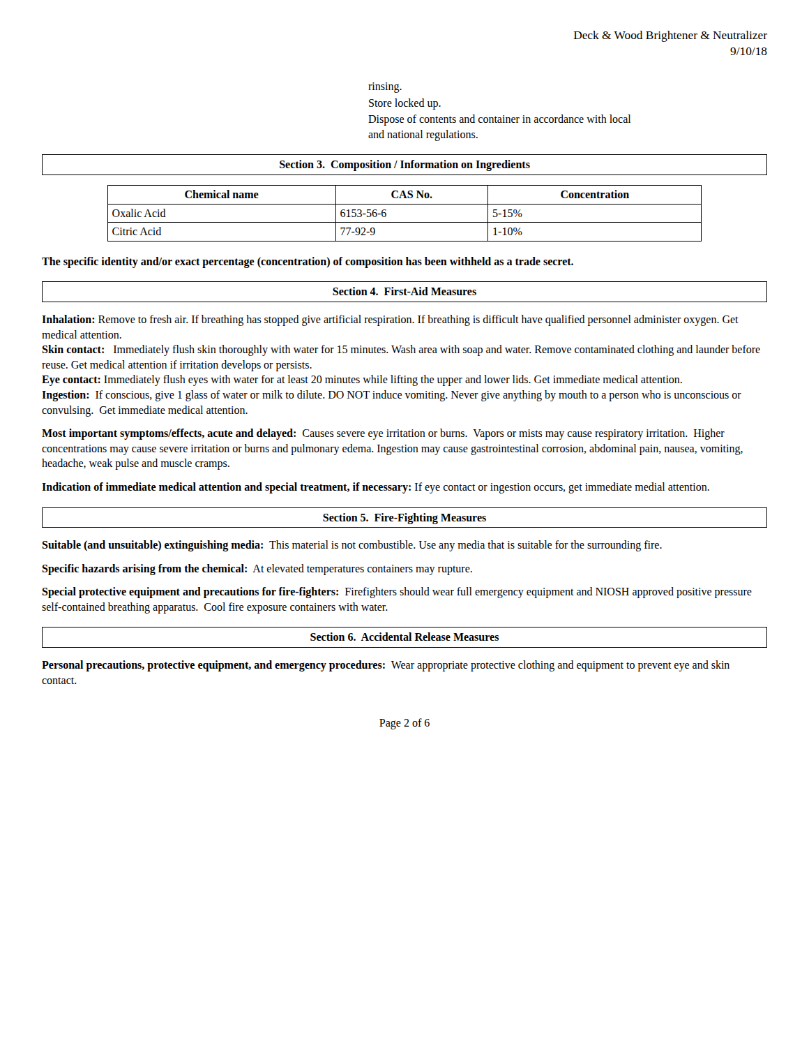Deck & Wood Brightener & Neutralizer
9/10/18
rinsing.
Store locked up.
Dispose of contents and container in accordance with local
and national regulations.
Section 3. Composition / Information on Ingredients
| Chemical name | CAS No. | Concentration |
| --- | --- | --- |
| Oxalic Acid | 6153-56-6 | 5-15% |
| Citric Acid | 77-92-9 | 1-10% |
The specific identity and/or exact percentage (concentration) of composition has been withheld as a trade secret.
Section 4. First-Aid Measures
Inhalation: Remove to fresh air. If breathing has stopped give artificial respiration. If breathing is difficult have qualified personnel administer oxygen. Get medical attention.
Skin contact: Immediately flush skin thoroughly with water for 15 minutes. Wash area with soap and water. Remove contaminated clothing and launder before reuse. Get medical attention if irritation develops or persists.
Eye contact: Immediately flush eyes with water for at least 20 minutes while lifting the upper and lower lids. Get immediate medical attention.
Ingestion: If conscious, give 1 glass of water or milk to dilute. DO NOT induce vomiting. Never give anything by mouth to a person who is unconscious or convulsing. Get immediate medical attention.
Most important symptoms/effects, acute and delayed: Causes severe eye irritation or burns. Vapors or mists may cause respiratory irritation. Higher concentrations may cause severe irritation or burns and pulmonary edema. Ingestion may cause gastrointestinal corrosion, abdominal pain, nausea, vomiting, headache, weak pulse and muscle cramps.
Indication of immediate medical attention and special treatment, if necessary: If eye contact or ingestion occurs, get immediate medial attention.
Section 5. Fire-Fighting Measures
Suitable (and unsuitable) extinguishing media: This material is not combustible. Use any media that is suitable for the surrounding fire.
Specific hazards arising from the chemical: At elevated temperatures containers may rupture.
Special protective equipment and precautions for fire-fighters: Firefighters should wear full emergency equipment and NIOSH approved positive pressure self-contained breathing apparatus. Cool fire exposure containers with water.
Section 6. Accidental Release Measures
Personal precautions, protective equipment, and emergency procedures: Wear appropriate protective clothing and equipment to prevent eye and skin contact.
Page 2 of 6